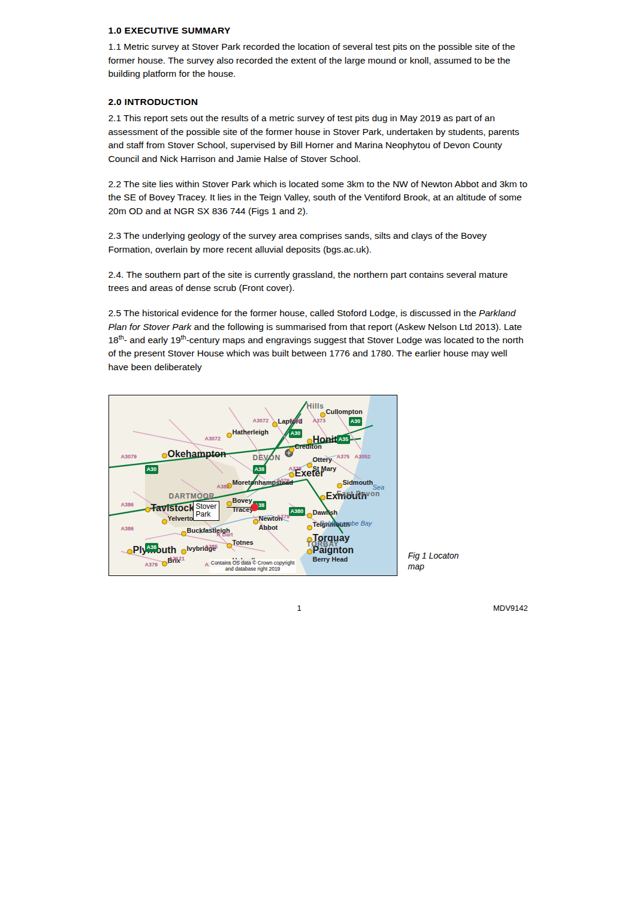1.0 EXECUTIVE SUMMARY
1.1 Metric survey at Stover Park recorded the location of several test pits on the possible site of the former house. The survey also recorded the extent of the large mound or knoll, assumed to be the building platform for the house.
2.0 INTRODUCTION
2.1 This report sets out the results of a metric survey of test pits dug in May 2019 as part of an assessment of the possible site of the former house in Stover Park, undertaken by students, parents and staff from Stover School, supervised by Bill Horner and Marina Neophytou of Devon County Council and Nick Harrison and Jamie Halse of Stover School.
2.2 The site lies within Stover Park which is located some 3km to the NW of Newton Abbot and 3km to the SE of Bovey Tracey. It lies in the Teign Valley, south of the Ventiford Brook, at an altitude of some 20m OD and at NGR SX 836 744 (Figs 1 and 2).
2.3 The underlying geology of the survey area comprises sands, silts and clays of the Bovey Formation, overlain by more recent alluvial deposits (bgs.ac.uk).
2.4. The southern part of the site is currently grassland, the northern part contains several mature trees and areas of dense scrub (Front cover).
2.5 The historical evidence for the former house, called Stoford Lodge, is discussed in the Parkland Plan for Stover Park and the following is summarised from that report (Askew Nelson Ltd 2013). Late 18th- and early 19th-century maps and engravings suggest that Stover Lodge was located to the north of the present Stover House which was built between 1776 and 1780. The earlier house may well have been deliberately
Cullompton Lapford Hatherleigh Honiton Crediton Okehampton Ottery
St Mary Exeter Moretonhampstead Sidmouth Exmouth Bovey
Tracey Tavistock Dawlish Yelverton Newton
Abbot Teignmouth Buckfastleigh Torquay Totnes Ivybridge Paignton Plymouth Halwell Brix Berry Head DEVON DARTMOOR East Devon TORBAY Hills Babbacombe Bay Sea A30 A35 A30 A38 A38 A380 A38 A30 A3072 A396 A373 A3072 A3079 A375 A3052 A376 A379 A382 A386 A379 A386 R Dart A385 A3121 A3122 A379 Stover
Park Contains OS data © Crown copyright
and database right 2019
Fig 1 Locaton
map
1 MDV9142